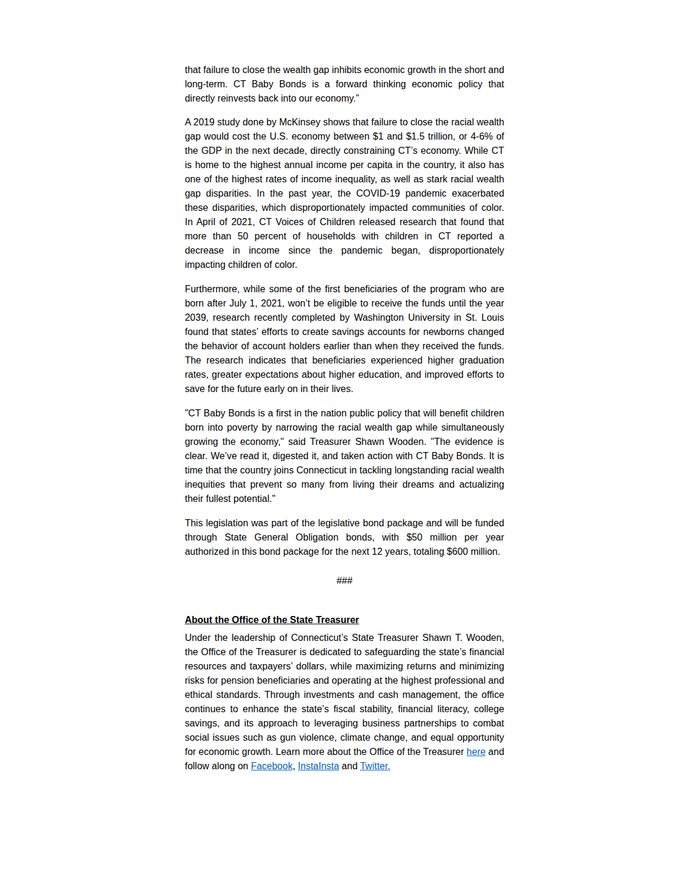that failure to close the wealth gap inhibits economic growth in the short and long-term. CT Baby Bonds is a forward thinking economic policy that directly reinvests back into our economy.”
A 2019 study done by McKinsey shows that failure to close the racial wealth gap would cost the U.S. economy between $1 and $1.5 trillion, or 4-6% of the GDP in the next decade, directly constraining CT’s economy. While CT is home to the highest annual income per capita in the country, it also has one of the highest rates of income inequality, as well as stark racial wealth gap disparities. In the past year, the COVID-19 pandemic exacerbated these disparities, which disproportionately impacted communities of color. In April of 2021, CT Voices of Children released research that found that more than 50 percent of households with children in CT reported a decrease in income since the pandemic began, disproportionately impacting children of color.
Furthermore, while some of the first beneficiaries of the program who are born after July 1, 2021, won’t be eligible to receive the funds until the year 2039, research recently completed by Washington University in St. Louis found that states’ efforts to create savings accounts for newborns changed the behavior of account holders earlier than when they received the funds. The research indicates that beneficiaries experienced higher graduation rates, greater expectations about higher education, and improved efforts to save for the future early on in their lives.
"CT Baby Bonds is a first in the nation public policy that will benefit children born into poverty by narrowing the racial wealth gap while simultaneously growing the economy," said Treasurer Shawn Wooden. "The evidence is clear. We’ve read it, digested it, and taken action with CT Baby Bonds. It is time that the country joins Connecticut in tackling longstanding racial wealth inequities that prevent so many from living their dreams and actualizing their fullest potential."
This legislation was part of the legislative bond package and will be funded through State General Obligation bonds, with $50 million per year authorized in this bond package for the next 12 years, totaling $600 million.
###
About the Office of the State Treasurer
Under the leadership of Connecticut’s State Treasurer Shawn T. Wooden, the Office of the Treasurer is dedicated to safeguarding the state’s financial resources and taxpayers’ dollars, while maximizing returns and minimizing risks for pension beneficiaries and operating at the highest professional and ethical standards. Through investments and cash management, the office continues to enhance the state’s fiscal stability, financial literacy, college savings, and its approach to leveraging business partnerships to combat social issues such as gun violence, climate change, and equal opportunity for economic growth. Learn more about the Office of the Treasurer here and follow along on Facebook, InstaInsta and Twitter.